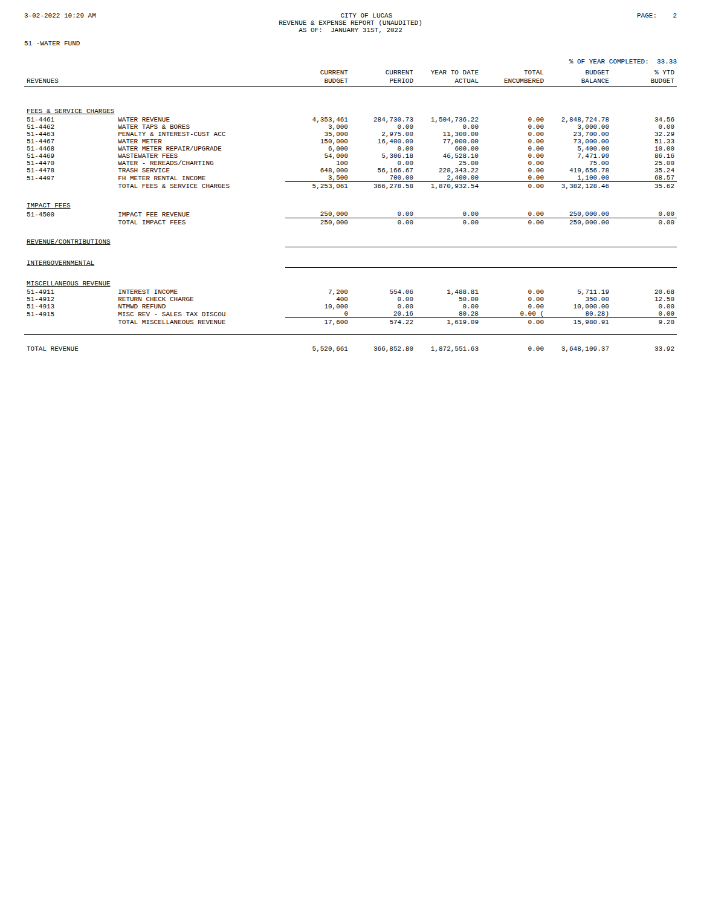3-02-2022 10:29 AM CITY OF LUCAS PAGE: 2
REVENUE & EXPENSE REPORT (UNAUDITED)
AS OF: JANUARY 31ST, 2022
51 -WATER FUND
% OF YEAR COMPLETED: 33.33
| | | CURRENT | CURRENT | YEAR TO DATE | TOTAL | BUDGET | % YTD |
| --- | --- | --- | --- | --- | --- | --- | --- |
| REVENUES | BUDGET | PERIOD | ACTUAL | ENCUMBERED | BALANCE | BUDGET |
| FEES & SERVICE CHARGES | |
| 51-4461 | WATER REVENUE | 4,353,461 | 284,730.73 | 1,504,736.22 | 0.00 | 2,848,724.78 | 34.56 |
| 51-4462 | WATER TAPS & BORES | 3,000 | 0.00 | 0.00 | 0.00 | 3,000.00 | 0.00 |
| 51-4463 | PENALTY & INTEREST-CUST ACC | 35,000 | 2,975.00 | 11,300.00 | 0.00 | 23,700.00 | 32.29 |
| 51-4467 | WATER METER | 150,000 | 16,400.00 | 77,000.00 | 0.00 | 73,000.00 | 51.33 |
| 51-4468 | WATER METER REPAIR/UPGRADE | 6,000 | 0.00 | 600.00 | 0.00 | 5,400.00 | 10.00 |
| 51-4469 | WASTEWATER FEES | 54,000 | 5,306.18 | 46,528.10 | 0.00 | 7,471.90 | 86.16 |
| 51-4470 | WATER - REREADS/CHARTING | 100 | 0.00 | 25.00 | 0.00 | 75.00 | 25.00 |
| 51-4478 | TRASH SERVICE | 648,000 | 56,166.67 | 228,343.22 | 0.00 | 419,656.78 | 35.24 |
| 51-4497 | FH METER RENTAL INCOME | 3,500 | 700.00 | 2,400.00 | 0.00 | 1,100.00 | 68.57 |
| | TOTAL FEES & SERVICE CHARGES | 5,253,061 | 366,278.58 | 1,870,932.54 | 0.00 | 3,382,128.46 | 35.62 |
| IMPACT FEES | |
| 51-4500 | IMPACT FEE REVENUE | 250,000 | 0.00 | 0.00 | 0.00 | 250,000.00 | 0.00 |
| | TOTAL IMPACT FEES | 250,000 | 0.00 | 0.00 | 0.00 | 250,000.00 | 0.00 |
| REVENUE/CONTRIBUTIONS | | | | | | |
| INTERGOVERNMENTAL | | | | | | |
| MISCELLANEOUS REVENUE | |
| 51-4911 | INTEREST INCOME | 7,200 | 554.06 | 1,488.81 | 0.00 | 5,711.19 | 20.68 |
| 51-4912 | RETURN CHECK CHARGE | 400 | 0.00 | 50.00 | 0.00 | 350.00 | 12.50 |
| 51-4913 | NTMWD REFUND | 10,000 | 0.00 | 0.00 | 0.00 | 10,000.00 | 0.00 |
| 51-4915 | MISC REV - SALES TAX DISCOU | 0 | 20.16 | 80.28 | 0.00 ( | 80.28) | 0.00 |
| | TOTAL MISCELLANEOUS REVENUE | 17,600 | 574.22 | 1,619.09 | 0.00 | 15,980.91 | 9.20 |
| TOTAL REVENUE | 5,520,661 | 366,852.80 | 1,872,551.63 | 0.00 | 3,648,109.37 | 33.92 |